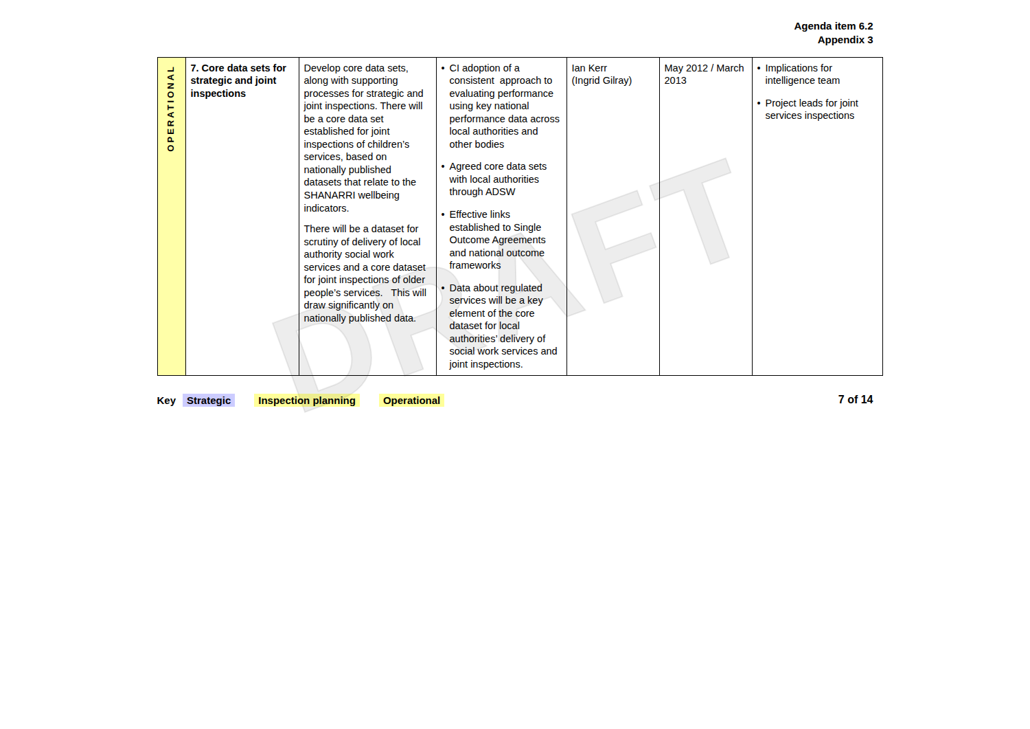Agenda item 6.2
Appendix 3
DRAFT
| OPERATIONAL | 7. Core data sets for strategic and joint inspections | Develop core data sets, along with supporting processes for strategic and joint inspections. There will be a core data set established for joint inspections of children’s services, based on nationally published datasets that relate to the SHANARRI wellbeing indicators. There will be a dataset for scrutiny of delivery of local authority social work services and a core dataset for joint inspections of older people’s services. This will draw significantly on nationally published data. | CI adoption of a consistent approach to evaluating performance using key national performance data across local authorities and other bodies Agreed core data sets with local authorities through ADSW Effective links established to Single Outcome Agreements and national outcome frameworks Data about regulated services will be a key element of the core dataset for local authorities’ delivery of social work services and joint inspections. | Ian Kerr (Ingrid Gilray) | May 2012 / March 2013 | Implications for intelligence team Project leads for joint services inspections |
Key Strategic Inspection planning Operational 7 of 14